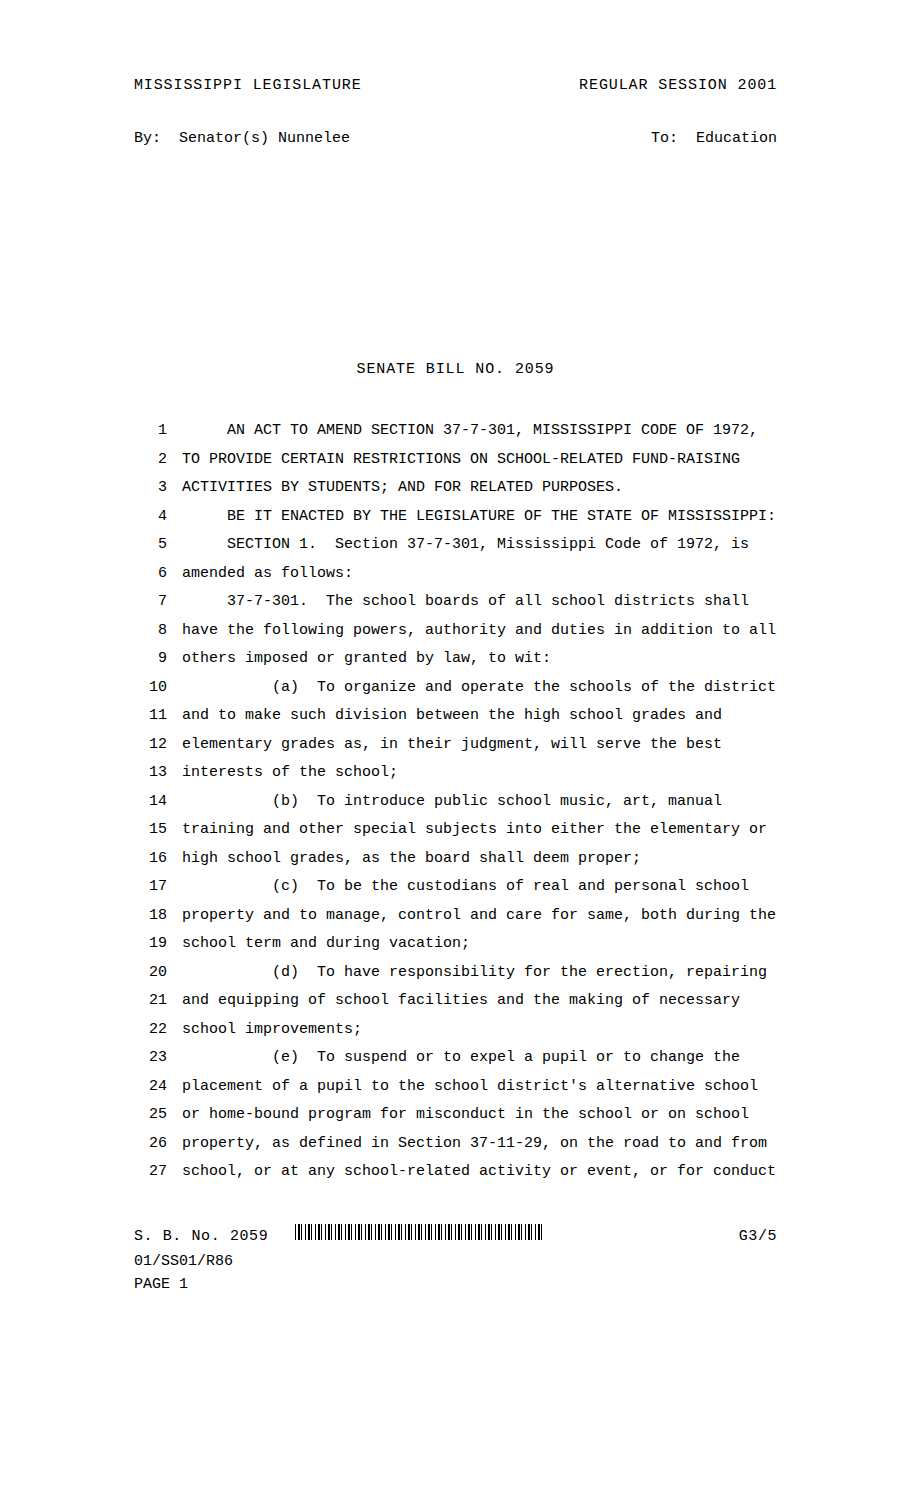MISSISSIPPI LEGISLATURE
REGULAR SESSION 2001
By: Senator(s) Nunnelee
To: Education
SENATE BILL NO. 2059
AN ACT TO AMEND SECTION 37-7-301, MISSISSIPPI CODE OF 1972,
TO PROVIDE CERTAIN RESTRICTIONS ON SCHOOL-RELATED FUND-RAISING
ACTIVITIES BY STUDENTS; AND FOR RELATED PURPOSES.
BE IT ENACTED BY THE LEGISLATURE OF THE STATE OF MISSISSIPPI:
SECTION 1. Section 37-7-301, Mississippi Code of 1972, is
amended as follows:
37-7-301. The school boards of all school districts shall
have the following powers, authority and duties in addition to all
others imposed or granted by law, to wit:
(a) To organize and operate the schools of the district
and to make such division between the high school grades and
elementary grades as, in their judgment, will serve the best
interests of the school;
(b) To introduce public school music, art, manual
training and other special subjects into either the elementary or
high school grades, as the board shall deem proper;
(c) To be the custodians of real and personal school
property and to manage, control and care for same, both during the
school term and during vacation;
(d) To have responsibility for the erection, repairing
and equipping of school facilities and the making of necessary
school improvements;
(e) To suspend or to expel a pupil or to change the
placement of a pupil to the school district's alternative school
or home-bound program for misconduct in the school or on school
property, as defined in Section 37-11-29, on the road to and from
school, or at any school-related activity or event, or for conduct
S. B. No. 2059
G3/5
01/SS01/R86
PAGE 1